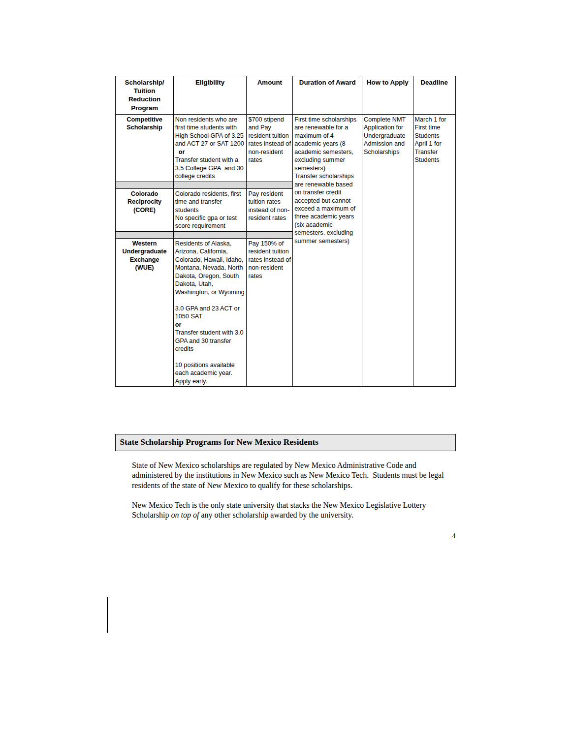| Scholarship/ Tuition Reduction Program | Eligibility | Amount | Duration of Award | How to Apply | Deadline |
| --- | --- | --- | --- | --- | --- |
| Competitive Scholarship | Non residents who are first time students with High School GPA of 3.25 and ACT 27 or SAT 1200 or Transfer student with a 3.5 College GPA and 30 college credits | $700 stipend and Pay resident tuition rates instead of non-resident rates | First time scholarships are renewable for a maximum of 4 academic years (8 academic semesters, excluding summer semesters) Transfer scholarships are renewable based on transfer credit accepted but cannot exceed a maximum of three academic years (six academic semesters, excluding summer semesters) | Complete NMT Application for Undergraduate Admission and Scholarships | March 1 for First time Students April 1 for Transfer Students |
| Colorado Reciprocity (CORE) | Colorado residents, first time and transfer students No specific gpa or test score requirement | Pay resident tuition rates instead of non-resident rates |
| Western Undergraduate Exchange (WUE) | Residents of Alaska, Arizona, California, Colorado, Hawaii, Idaho, Montana, Nevada, North Dakota, Oregon, South Dakota, Utah, Washington, or Wyoming 3.0 GPA and 23 ACT or 1050 SAT or Transfer student with 3.0 GPA and 30 transfer credits 10 positions available each academic year. Apply early. | Pay 150% of resident tuition rates instead of non-resident rates |
State Scholarship Programs for New Mexico Residents
State of New Mexico scholarships are regulated by New Mexico Administrative Code and administered by the institutions in New Mexico such as New Mexico Tech. Students must be legal residents of the state of New Mexico to qualify for these scholarships.
New Mexico Tech is the only state university that stacks the New Mexico Legislative Lottery Scholarship on top of any other scholarship awarded by the university.
4